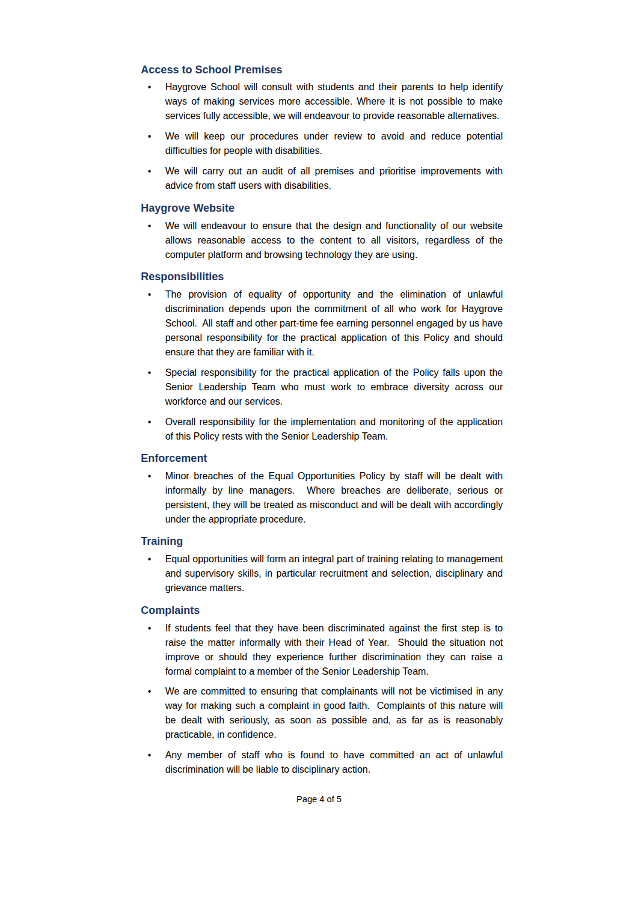Access to School Premises
Haygrove School will consult with students and their parents to help identify ways of making services more accessible. Where it is not possible to make services fully accessible, we will endeavour to provide reasonable alternatives.
We will keep our procedures under review to avoid and reduce potential difficulties for people with disabilities.
We will carry out an audit of all premises and prioritise improvements with advice from staff users with disabilities.
Haygrove Website
We will endeavour to ensure that the design and functionality of our website allows reasonable access to the content to all visitors, regardless of the computer platform and browsing technology they are using.
Responsibilities
The provision of equality of opportunity and the elimination of unlawful discrimination depends upon the commitment of all who work for Haygrove School. All staff and other part-time fee earning personnel engaged by us have personal responsibility for the practical application of this Policy and should ensure that they are familiar with it.
Special responsibility for the practical application of the Policy falls upon the Senior Leadership Team who must work to embrace diversity across our workforce and our services.
Overall responsibility for the implementation and monitoring of the application of this Policy rests with the Senior Leadership Team.
Enforcement
Minor breaches of the Equal Opportunities Policy by staff will be dealt with informally by line managers. Where breaches are deliberate, serious or persistent, they will be treated as misconduct and will be dealt with accordingly under the appropriate procedure.
Training
Equal opportunities will form an integral part of training relating to management and supervisory skills, in particular recruitment and selection, disciplinary and grievance matters.
Complaints
If students feel that they have been discriminated against the first step is to raise the matter informally with their Head of Year. Should the situation not improve or should they experience further discrimination they can raise a formal complaint to a member of the Senior Leadership Team.
We are committed to ensuring that complainants will not be victimised in any way for making such a complaint in good faith. Complaints of this nature will be dealt with seriously, as soon as possible and, as far as is reasonably practicable, in confidence.
Any member of staff who is found to have committed an act of unlawful discrimination will be liable to disciplinary action.
Page 4 of 5